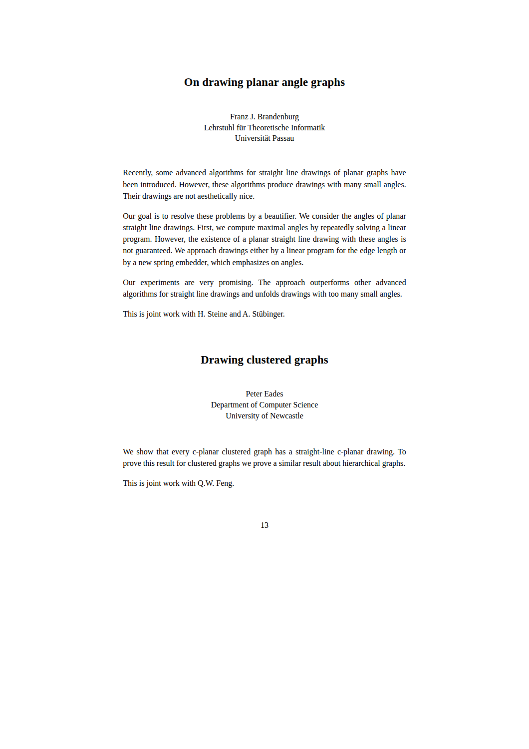On drawing planar angle graphs
Franz J. Brandenburg Lehrstuhl für Theoretische Informatik Universität Passau
Recently, some advanced algorithms for straight line drawings of planar graphs have been introduced. However, these algorithms produce drawings with many small angles. Their drawings are not aesthetically nice.
Our goal is to resolve these problems by a beautifier. We consider the angles of planar straight line drawings. First, we compute maximal angles by repeatedly solving a linear program. However, the existence of a planar straight line drawing with these angles is not guaranteed. We approach drawings either by a linear program for the edge length or by a new spring embedder, which emphasizes on angles.
Our experiments are very promising. The approach outperforms other advanced algorithms for straight line drawings and unfolds drawings with too many small angles.
This is joint work with H. Steine and A. Stübinger.
Drawing clustered graphs
Peter Eades Department of Computer Science University of Newcastle
We show that every c-planar clustered graph has a straight-line c-planar drawing. To prove this result for clustered graphs we prove a similar result about hierarchical graphs.
This is joint work with Q.W. Feng.
13